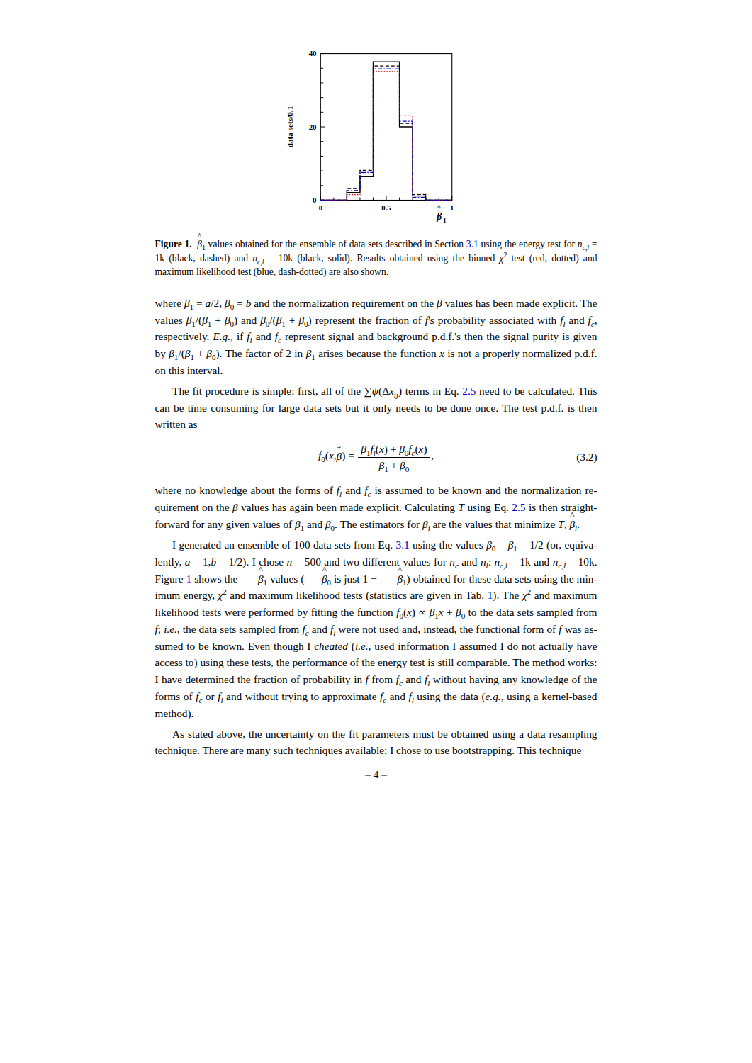0 20 40 0 0.5 1 data sets/0.1 β 1 ^
Figure 1. β1 values obtained for the ensemble of data sets described in Section 3.1 using the energy test for nc,l = 1k (black, dashed) and nc,l = 10k (black, solid). Results obtained using the binned χ2 test (red, dotted) and maximum likelihood test (blue, dash-dotted) are also shown.
where β1 = a/2, β0 = b and the normalization requirement on the β values has been made explicit. The values β1/(β1 + β0) and β0/(β1 + β0) represent the fraction of f's probability associated with fl and fc, respectively. E.g., if fl and fc represent signal and background p.d.f.'s then the signal purity is given by β1/(β1 + β0). The factor of 2 in β1 arises because the function x is not a properly normalized p.d.f. on this interval.
The fit procedure is simple: first, all of the ∑ψ(Δxij) terms in Eq. 2.5 need to be calculated. This can be time consuming for large data sets but it only needs to be done once. The test p.d.f. is then written as
f0(x,β) = β1fl(x) + β0fc(x) β1 + β0 , (3.2)
where no knowledge about the forms of fl and fc is assumed to be known and the normalization requirement on the β values has again been made explicit. Calculating T using Eq. 2.5 is then straightforward for any given values of β1 and β0. The estimators for βi are the values that minimize T, βi.
I generated an ensemble of 100 data sets from Eq. 3.1 using the values β0 = β1 = 1/2 (or, equivalently, a = 1,b = 1/2). I chose n = 500 and two different values for nc and nl: nc,l = 1k and nc,l = 10k. Figure 1 shows the β1 values (β0 is just 1 − β1) obtained for these data sets using the minimum energy, χ2 and maximum likelihood tests (statistics are given in Tab. 1). The χ2 and maximum likelihood tests were performed by fitting the function f0(x) ∝ β1x + β0 to the data sets sampled from f; i.e., the data sets sampled from fc and fl were not used and, instead, the functional form of f was assumed to be known. Even though I cheated (i.e., used information I assumed I do not actually have access to) using these tests, the performance of the energy test is still comparable. The method works: I have determined the fraction of probability in f from fc and fl without having any knowledge of the forms of fc or fl and without trying to approximate fc and fl using the data (e.g., using a kernel-based method).
As stated above, the uncertainty on the fit parameters must be obtained using a data resampling technique. There are many such techniques available; I chose to use bootstrapping. This technique
– 4 –